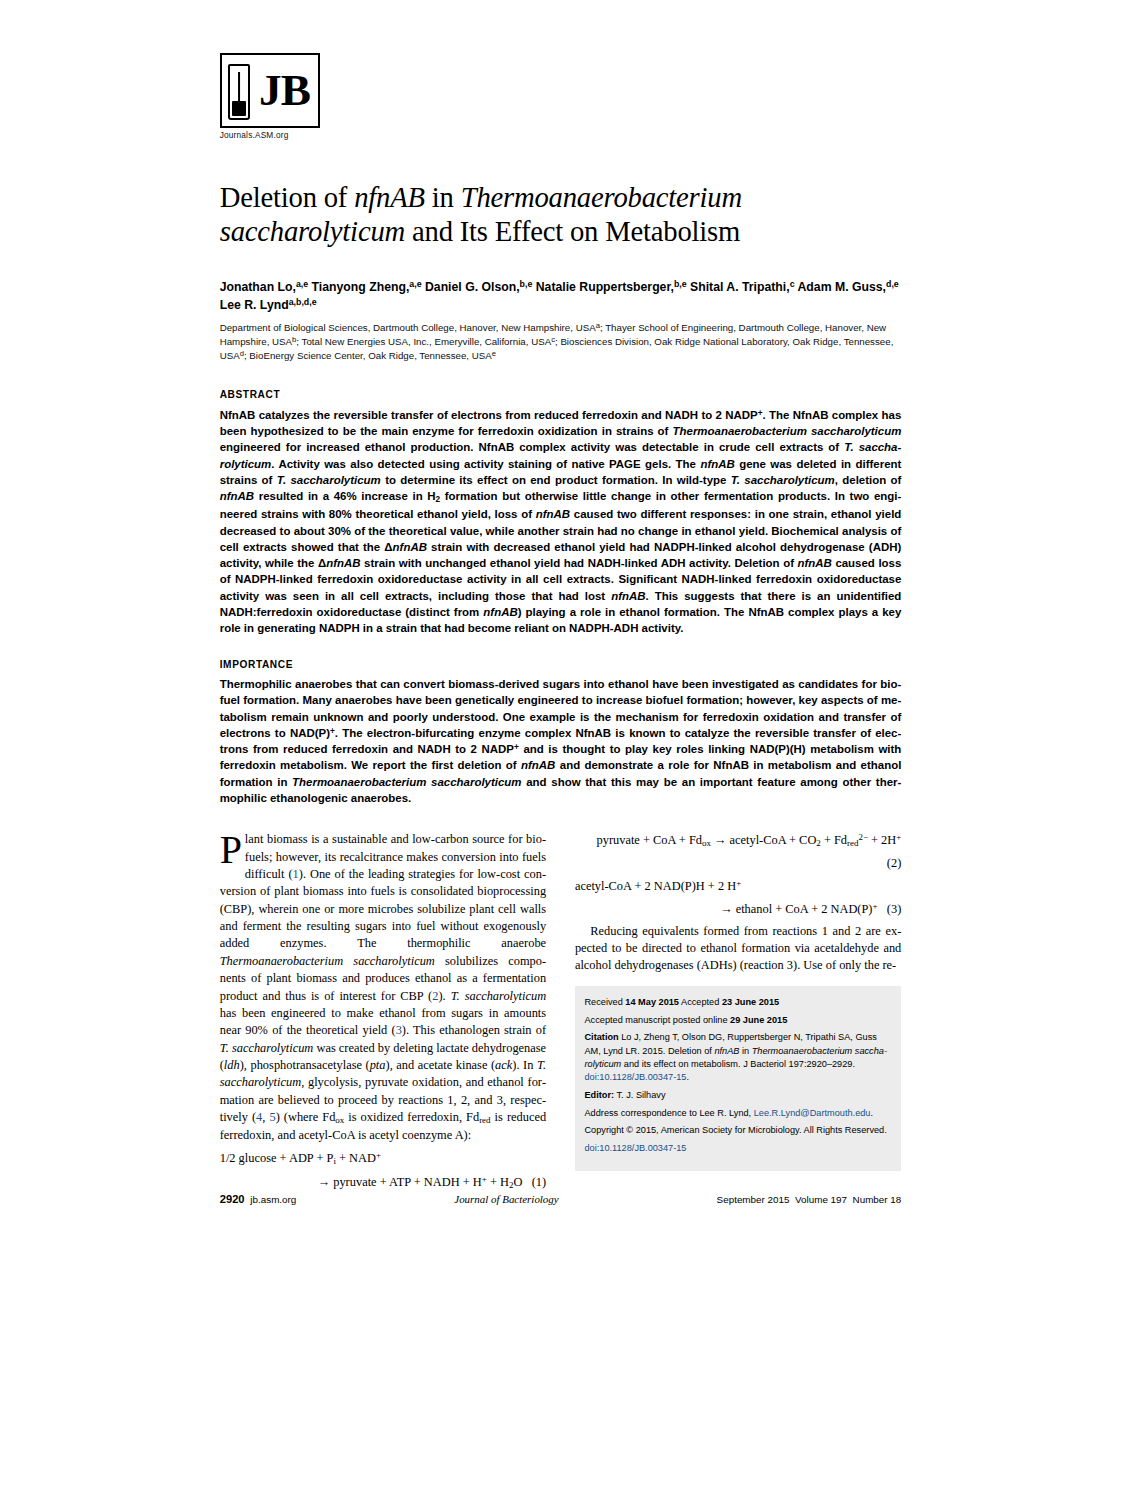JB
Journals.ASM.org
Deletion of nfnAB in Thermoanaerobacterium saccharolyticum and Its Effect on Metabolism
Jonathan Lo,a,e Tianyong Zheng,a,e Daniel G. Olson,b,e Natalie Ruppertsberger,b,e Shital A. Tripathi,c Adam M. Guss,d,e Lee R. Lynda,b,d,e
Department of Biological Sciences, Dartmouth College, Hanover, New Hampshire, USAa; Thayer School of Engineering, Dartmouth College, Hanover, New Hampshire, USAb; Total New Energies USA, Inc., Emeryville, California, USAc; Biosciences Division, Oak Ridge National Laboratory, Oak Ridge, Tennessee, USAd; BioEnergy Science Center, Oak Ridge, Tennessee, USAe
ABSTRACT
NfnAB catalyzes the reversible transfer of electrons from reduced ferredoxin and NADH to 2 NADP+. The NfnAB complex has been hypothesized to be the main enzyme for ferredoxin oxidization in strains of Thermoanaerobacterium saccharolyticum engineered for increased ethanol production. NfnAB complex activity was detectable in crude cell extracts of T. saccharolyticum. Activity was also detected using activity staining of native PAGE gels. The nfnAB gene was deleted in different strains of T. saccharolyticum to determine its effect on end product formation. In wild-type T. saccharolyticum, deletion of nfnAB resulted in a 46% increase in H2 formation but otherwise little change in other fermentation products. In two engineered strains with 80% theoretical ethanol yield, loss of nfnAB caused two different responses: in one strain, ethanol yield decreased to about 30% of the theoretical value, while another strain had no change in ethanol yield. Biochemical analysis of cell extracts showed that the ΔnfnAB strain with decreased ethanol yield had NADPH-linked alcohol dehydrogenase (ADH) activity, while the ΔnfnAB strain with unchanged ethanol yield had NADH-linked ADH activity. Deletion of nfnAB caused loss of NADPH-linked ferredoxin oxidoreductase activity in all cell extracts. Significant NADH-linked ferredoxin oxidoreductase activity was seen in all cell extracts, including those that had lost nfnAB. This suggests that there is an unidentified NADH:ferredoxin oxidoreductase (distinct from nfnAB) playing a role in ethanol formation. The NfnAB complex plays a key role in generating NADPH in a strain that had become reliant on NADPH-ADH activity.
IMPORTANCE
Thermophilic anaerobes that can convert biomass-derived sugars into ethanol have been investigated as candidates for biofuel formation. Many anaerobes have been genetically engineered to increase biofuel formation; however, key aspects of metabolism remain unknown and poorly understood. One example is the mechanism for ferredoxin oxidation and transfer of electrons to NAD(P)+. The electron-bifurcating enzyme complex NfnAB is known to catalyze the reversible transfer of electrons from reduced ferredoxin and NADH to 2 NADP+ and is thought to play key roles linking NAD(P)(H) metabolism with ferredoxin metabolism. We report the first deletion of nfnAB and demonstrate a role for NfnAB in metabolism and ethanol formation in Thermoanaerobacterium saccharolyticum and show that this may be an important feature among other thermophilic ethanologenic anaerobes.
Plant biomass is a sustainable and low-carbon source for biofuels; however, its recalcitrance makes conversion into fuels difficult (1). One of the leading strategies for low-cost conversion of plant biomass into fuels is consolidated bioprocessing (CBP), wherein one or more microbes solubilize plant cell walls and ferment the resulting sugars into fuel without exogenously added enzymes. The thermophilic anaerobe Thermoanaerobacterium saccharolyticum solubilizes components of plant biomass and produces ethanol as a fermentation product and thus is of interest for CBP (2). T. saccharolyticum has been engineered to make ethanol from sugars in amounts near 90% of the theoretical yield (3). This ethanologen strain of T. saccharolyticum was created by deleting lactate dehydrogenase (ldh), phosphotransacetylase (pta), and acetate kinase (ack). In T. saccharolyticum, glycolysis, pyruvate oxidation, and ethanol formation are believed to proceed by reactions 1, 2, and 3, respectively (4, 5) (where Fdox is oxidized ferredoxin, Fdred is reduced ferredoxin, and acetyl-CoA is acetyl coenzyme A):
1/2 glucose + ADP + Pi + NAD+
→ pyruvate + ATP + NADH + H+ + H2O (1)
pyruvate + CoA + Fdox → acetyl-CoA + CO2 + Fdred2− + 2H+
(2)
acetyl-CoA + 2 NAD(P)H + 2 H+
→ ethanol + CoA + 2 NAD(P)+ (3)
Reducing equivalents formed from reactions 1 and 2 are expected to be directed to ethanol formation via acetaldehyde and alcohol dehydrogenases (ADHs) (reaction 3). Use of only the re-
Received 14 May 2015 Accepted 23 June 2015
Accepted manuscript posted online 29 June 2015
Citation Lo J, Zheng T, Olson DG, Ruppertsberger N, Tripathi SA, Guss AM, Lynd LR. 2015. Deletion of nfnAB in Thermoanaerobacterium saccharolyticum and its effect on metabolism. J Bacteriol 197:2920–2929. doi:10.1128/JB.00347-15.
Editor: T. J. Silhavy
Address correspondence to Lee R. Lynd, Lee.R.Lynd@Dartmouth.edu.
Copyright © 2015, American Society for Microbiology. All Rights Reserved.
doi:10.1128/JB.00347-15
2920 jb.asm.org Journal of Bacteriology September 2015 Volume 197 Number 18